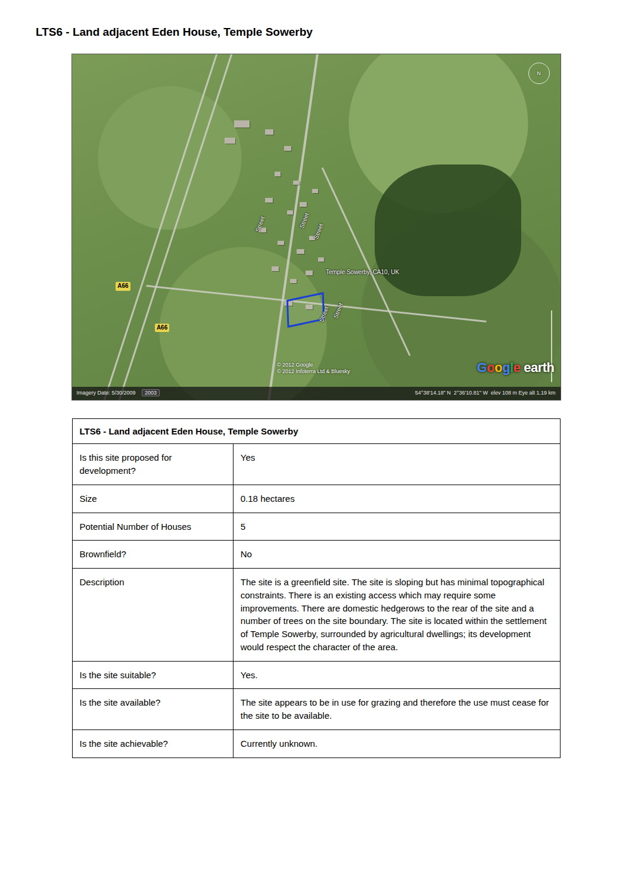LTS6 - Land adjacent Eden House, Temple Sowerby
Temple Sowerby, CA10, UK
Street
Street
Street
Street
Street
A66
A66
N
© 2012 Google
© 2012 Infoterra Ltd & Bluesky
Google earth
Imagery Date: 5/30/2009 2003
54°38'14.18" N 2°36'10.81" W elev 108 m Eye alt 1.19 km
LTS6 - Land adjacent Eden House, Temple Sowerby
| Is this site proposed for development? | Yes |
| Size | 0.18 hectares |
| Potential Number of Houses | 5 |
| Brownfield? | No |
| Description | The site is a greenfield site. The site is sloping but has minimal topographical constraints. There is an existing access which may require some improvements. There are domestic hedgerows to the rear of the site and a number of trees on the site boundary. The site is located within the settlement of Temple Sowerby, surrounded by agricultural dwellings; its development would respect the character of the area. |
| Is the site suitable? | Yes. |
| Is the site available? | The site appears to be in use for grazing and therefore the use must cease for the site to be available. |
| Is the site achievable? | Currently unknown. |